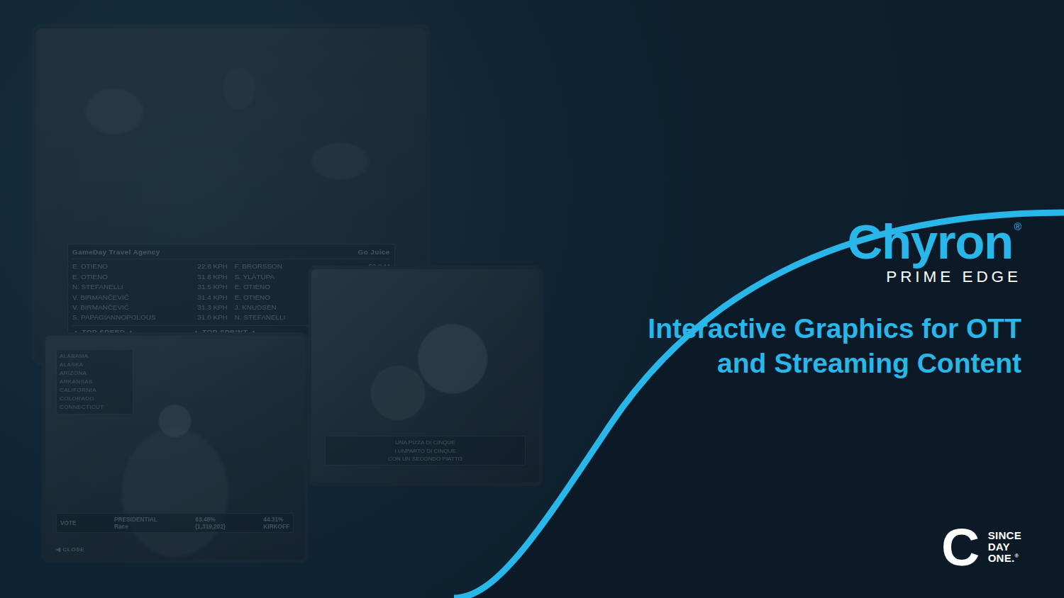GameDay Travel Agency Go Juice
E. OTIENO 22.8 KPH
F. BRORSSON 69.8 M
E. OTIENO 31.8 KPH
S. YLÄTUPA 67.8 M
N. STEFANELLI 31.5 KPH
E. OTIENO 57.8 M
V. BIRMANČEVIĆ 31.4 KPH
E. OTIENO 53.1 M
V. BIRMANČEVIĆ 31.3 KPH
J. KNUDSEN 52.1 M
S. PAPAGIANNOPOLOUS 31.0 KPH
N. STEFANELLI 47.3 M
▲ TOP SPEED ▲ ▲ TOP SPRINT ▲ TOTAL DISTANCE ▼
UNA PIZZA DI CINQUE
I UNPARTO DI CINQUE
CON UN SECONDO PIATTO
ALABAMA
ALASKA
ARIZONA
ARKANSAS
CALIFORNIA
COLORADO
CONNECTICUT
VOTE PRESIDENTIAL
Race 63.48%
(1,319,202) 44.31%
KIRKOFF
◀ CLOSE
Chyron®
PRIME EDGE
Interactive Graphics for OTT
and Streaming Content
C
SINCE
DAY
ONE.®